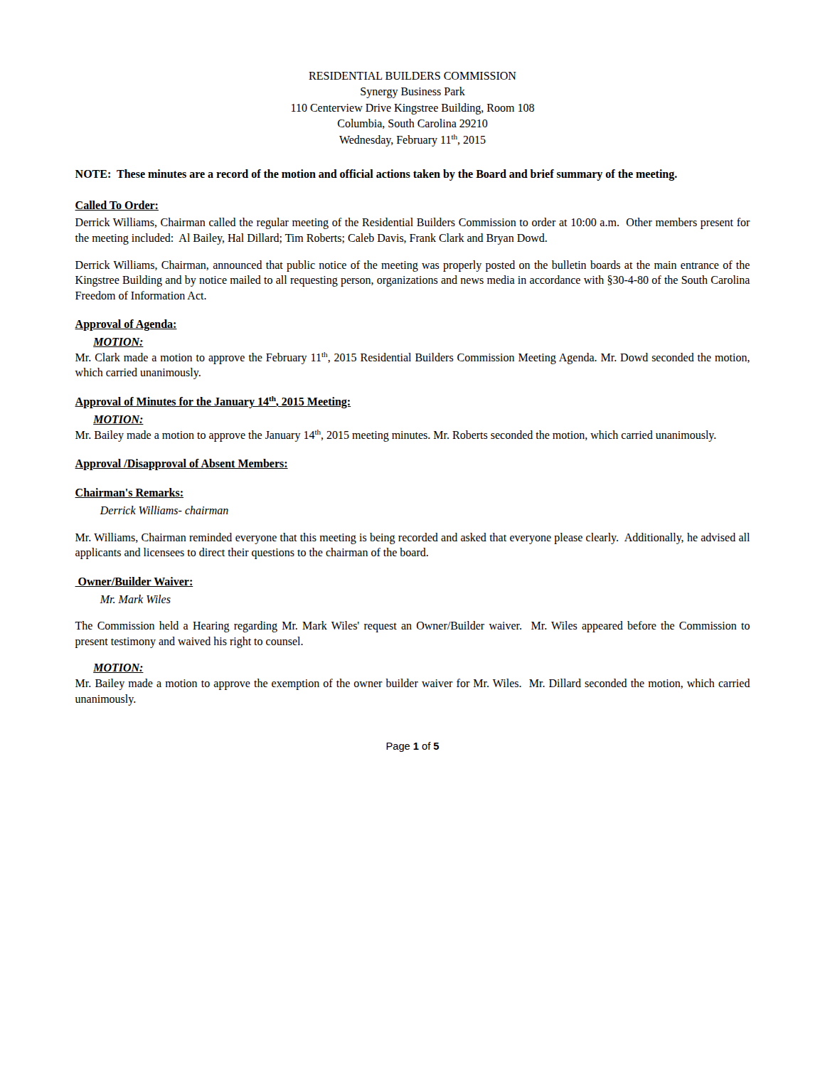RESIDENTIAL BUILDERS COMMISSION
Synergy Business Park
110 Centerview Drive Kingstree Building, Room 108
Columbia, South Carolina 29210
Wednesday, February 11th, 2015
NOTE: These minutes are a record of the motion and official actions taken by the Board and brief summary of the meeting.
Called To Order:
Derrick Williams, Chairman called the regular meeting of the Residential Builders Commission to order at 10:00 a.m. Other members present for the meeting included: Al Bailey, Hal Dillard; Tim Roberts; Caleb Davis, Frank Clark and Bryan Dowd.
Derrick Williams, Chairman, announced that public notice of the meeting was properly posted on the bulletin boards at the main entrance of the Kingstree Building and by notice mailed to all requesting person, organizations and news media in accordance with §30-4-80 of the South Carolina Freedom of Information Act.
Approval of Agenda:
MOTION:
Mr. Clark made a motion to approve the February 11th, 2015 Residential Builders Commission Meeting Agenda. Mr. Dowd seconded the motion, which carried unanimously.
Approval of Minutes for the January 14th, 2015 Meeting:
MOTION:
Mr. Bailey made a motion to approve the January 14th, 2015 meeting minutes. Mr. Roberts seconded the motion, which carried unanimously.
Approval /Disapproval of Absent Members:
Chairman's Remarks:
Derrick Williams- chairman
Mr. Williams, Chairman reminded everyone that this meeting is being recorded and asked that everyone please clearly. Additionally, he advised all applicants and licensees to direct their questions to the chairman of the board.
Owner/Builder Waiver:
Mr. Mark Wiles
The Commission held a Hearing regarding Mr. Mark Wiles' request an Owner/Builder waiver. Mr. Wiles appeared before the Commission to present testimony and waived his right to counsel.
MOTION:
Mr. Bailey made a motion to approve the exemption of the owner builder waiver for Mr. Wiles. Mr. Dillard seconded the motion, which carried unanimously.
Page 1 of 5